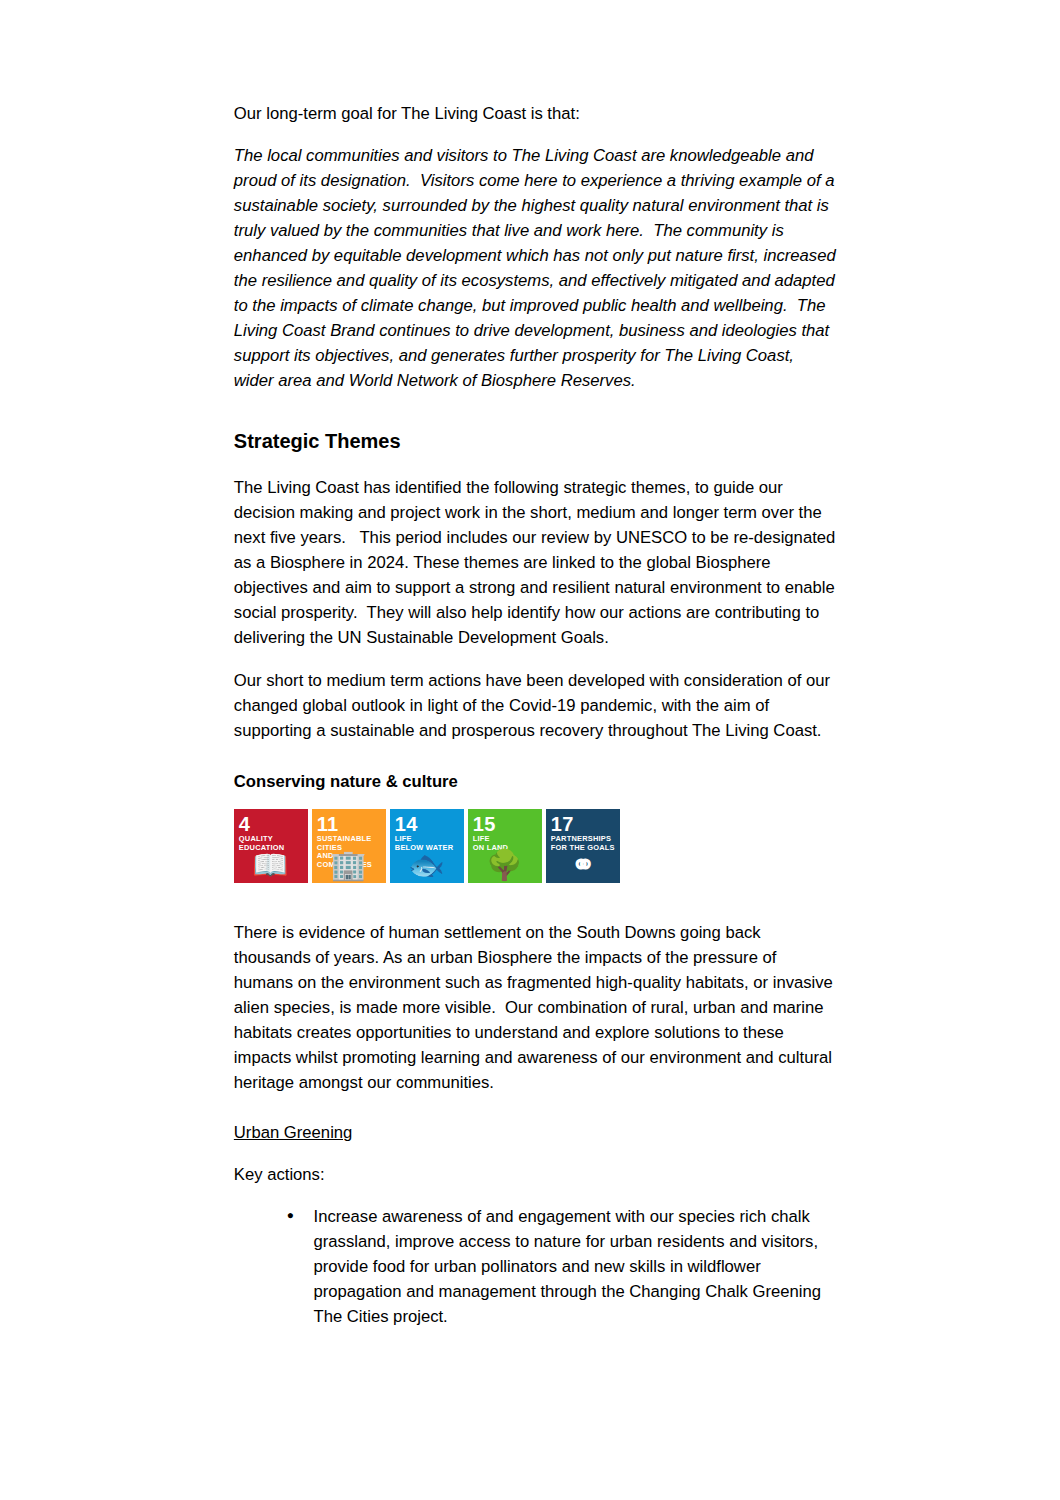Our long-term goal for The Living Coast is that:
The local communities and visitors to The Living Coast are knowledgeable and proud of its designation. Visitors come here to experience a thriving example of a sustainable society, surrounded by the highest quality natural environment that is truly valued by the communities that live and work here. The community is enhanced by equitable development which has not only put nature first, increased the resilience and quality of its ecosystems, and effectively mitigated and adapted to the impacts of climate change, but improved public health and wellbeing. The Living Coast Brand continues to drive development, business and ideologies that support its objectives, and generates further prosperity for The Living Coast, wider area and World Network of Biosphere Reserves.
Strategic Themes
The Living Coast has identified the following strategic themes, to guide our decision making and project work in the short, medium and longer term over the next five years. This period includes our review by UNESCO to be re-designated as a Biosphere in 2024. These themes are linked to the global Biosphere objectives and aim to support a strong and resilient natural environment to enable social prosperity. They will also help identify how our actions are contributing to delivering the UN Sustainable Development Goals.
Our short to medium term actions have been developed with consideration of our changed global outlook in light of the Covid-19 pandemic, with the aim of supporting a sustainable and prosperous recovery throughout The Living Coast.
Conserving nature & culture
4 Quality
Education 📖
11 Sustainable Cities
and Communities 🏢
14 Life
Below Water 🐟
15 Life
on Land 🌳
17 Partnerships
for the Goals ⚭
There is evidence of human settlement on the South Downs going back thousands of years. As an urban Biosphere the impacts of the pressure of humans on the environment such as fragmented high-quality habitats, or invasive alien species, is made more visible. Our combination of rural, urban and marine habitats creates opportunities to understand and explore solutions to these impacts whilst promoting learning and awareness of our environment and cultural heritage amongst our communities.
Urban Greening
Key actions:
Increase awareness of and engagement with our species rich chalk grassland, improve access to nature for urban residents and visitors, provide food for urban pollinators and new skills in wildflower propagation and management through the Changing Chalk Greening The Cities project.